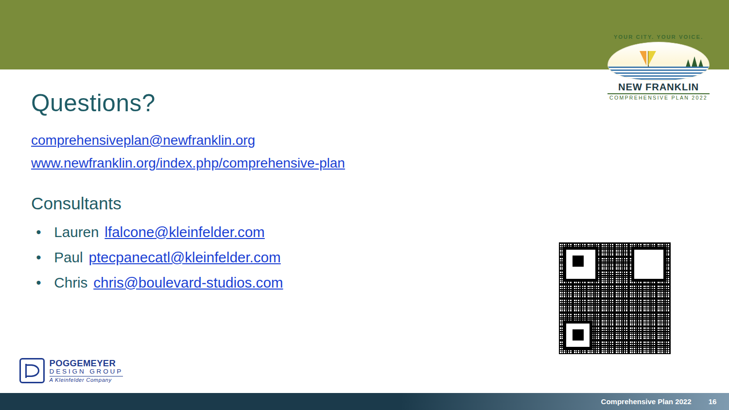Your City. Your Voice.
NEW FRANKLIN
Comprehensive Plan 2022
Questions?
comprehensiveplan@newfranklin.org
www.newfranklin.org/index.php/comprehensive-plan
Consultants
Lauren lfalcone@kleinfelder.com
Paul ptecpanecatl@kleinfelder.com
Chris chris@boulevard-studios.com
POGGEMEYER
DESIGN GROUP
A Kleinfelder Company
Comprehensive Plan 2022 16